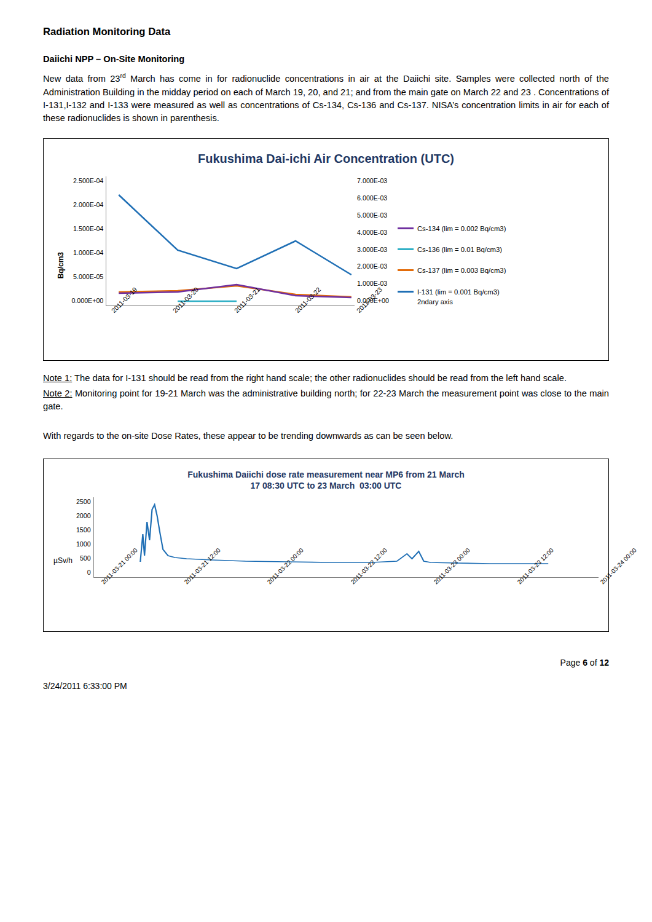Radiation Monitoring Data
Daiichi NPP – On-Site Monitoring
New data from 23rd March has come in for radionuclide concentrations in air at the Daiichi site. Samples were collected north of the Administration Building in the midday period on each of March 19, 20, and 21; and from the main gate on March 22 and 23 . Concentrations of I-131,I-132 and I-133 were measured as well as concentrations of Cs-134, Cs-136 and Cs-137. NISA’s concentration limits in air for each of these radionuclides is shown in parenthesis.
Fukushima Dai-ichi Air Concentration (UTC)
Bq/cm3
2.500E-04
2.000E-04
1.500E-04
1.000E-04
5.000E-05
0.000E+00
2011-03-19 2011-03-20 2011-03-21 2011-03-22 2011-03-23
7.000E-03
6.000E-03
5.000E-03
4.000E-03
3.000E-03
2.000E-03
1.000E-03
0.000E+00
Cs-134 (lim = 0.002 Bq/cm3)
Cs-136 (lim = 0.01 Bq/cm3)
Cs-137 (lim = 0.003 Bq/cm3)
I-131 (lim = 0.001 Bq/cm3)
2ndary axis
Note 1: The data for I-131 should be read from the right hand scale; the other radionuclides should be read from the left hand scale.
Note 2: Monitoring point for 19-21 March was the administrative building north; for 22-23 March the measurement point was close to the main gate.
With regards to the on-site Dose Rates, these appear to be trending downwards as can be seen below.
Fukushima Daiichi dose rate measurement near MP6 from 21 March
17 08:30 UTC to 23 March 03:00 UTC
µSv/h
2500
2000
1500
1000
500
0
2011-03-21 00:00 2011-03-21 12:00 2011-03-22 00:00 2011-03-22 12:00 2011-03-23 00:00 2011-03-23 12:00 2011-03-24 00:00
Page 6 of 12
3/24/2011 6:33:00 PM